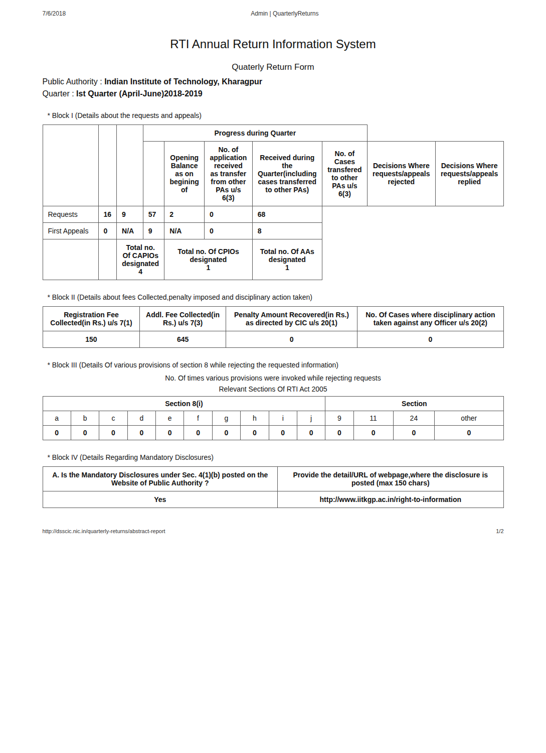7/6/2018
Admin | QuarterlyReturns
RTI Annual Return Information System
Quaterly Return Form
Public Authority : Indian Institute of Technology, Kharagpur
Quarter : Ist Quarter (April-June)2018-2019
* Block I (Details about the requests and appeals)
| | | | Progress during Quarter |
| --- | --- | --- | --- |
| | Opening Balance as on begining of | No. of application received as transfer from other PAs u/s 6(3) | Received during the Quarter(including cases transferred to other PAs) | No. of Cases transfered to other PAs u/s 6(3) | Decisions Where requests/appeals rejected | Decisions Where requests/appeals replied |
| Requests | 16 | 9 | 57 | 2 | 0 | 68 |
| First Appeals | 0 | N/A | 9 | N/A | 0 | 8 |
| | | Total no. Of CAPIOs designated 4 | Total no. Of CPIOs designated 1 | Total no. Of AAs designated 1 |
* Block II (Details about fees Collected,penalty imposed and disciplinary action taken)
| Registration Fee Collected(in Rs.) u/s 7(1) | Addl. Fee Collected(in Rs.) u/s 7(3) | Penalty Amount Recovered(in Rs.) as directed by CIC u/s 20(1) | No. Of Cases where disciplinary action taken against any Officer u/s 20(2) |
| --- | --- | --- | --- |
| 150 | 645 | 0 | 0 |
* Block III (Details Of various provisions of section 8 while rejecting the requested information)
No. Of times various provisions were invoked while rejecting requests
Relevant Sections Of RTI Act 2005
| Section 8(i) | Section |
| --- | --- |
| a | b | c | d | e | f | g | h | i | j | 9 | 11 | 24 | other |
| 0 | 0 | 0 | 0 | 0 | 0 | 0 | 0 | 0 | 0 | 0 | 0 | 0 | 0 |
* Block IV (Details Regarding Mandatory Disclosures)
| A. Is the Mandatory Disclosures under Sec. 4(1)(b) posted on the Website of Public Authority ? | Provide the detail/URL of webpage,where the disclosure is posted (max 150 chars) |
| --- | --- |
| Yes | http://www.iitkgp.ac.in/right-to-information |
http://dsscic.nic.in/quarterly-returns/abstract-report
1/2